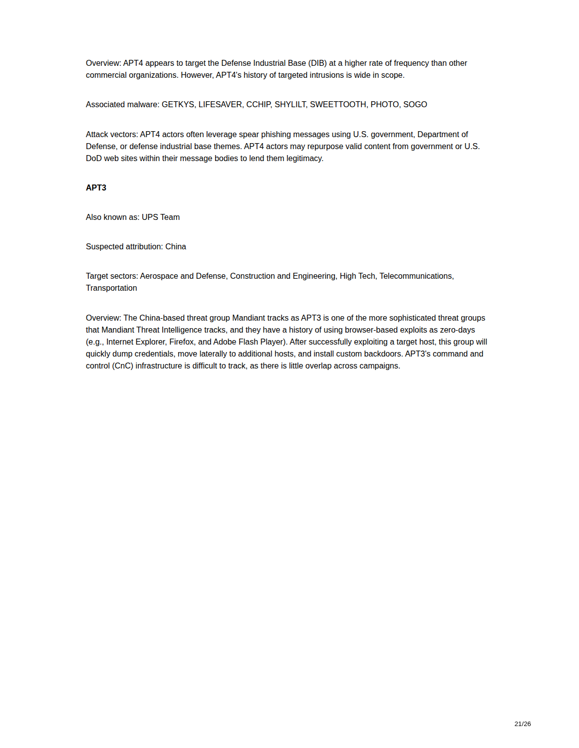Overview: APT4 appears to target the Defense Industrial Base (DIB) at a higher rate of frequency than other commercial organizations. However, APT4's history of targeted intrusions is wide in scope.
Associated malware: GETKYS, LIFESAVER, CCHIP, SHYLILT, SWEETTOOTH, PHOTO, SOGO
Attack vectors: APT4 actors often leverage spear phishing messages using U.S. government, Department of Defense, or defense industrial base themes. APT4 actors may repurpose valid content from government or U.S. DoD web sites within their message bodies to lend them legitimacy.
APT3
Also known as: UPS Team
Suspected attribution: China
Target sectors: Aerospace and Defense, Construction and Engineering, High Tech, Telecommunications, Transportation
Overview: The China-based threat group Mandiant tracks as APT3 is one of the more sophisticated threat groups that Mandiant Threat Intelligence tracks, and they have a history of using browser-based exploits as zero-days (e.g., Internet Explorer, Firefox, and Adobe Flash Player). After successfully exploiting a target host, this group will quickly dump credentials, move laterally to additional hosts, and install custom backdoors. APT3's command and control (CnC) infrastructure is difficult to track, as there is little overlap across campaigns.
21/26